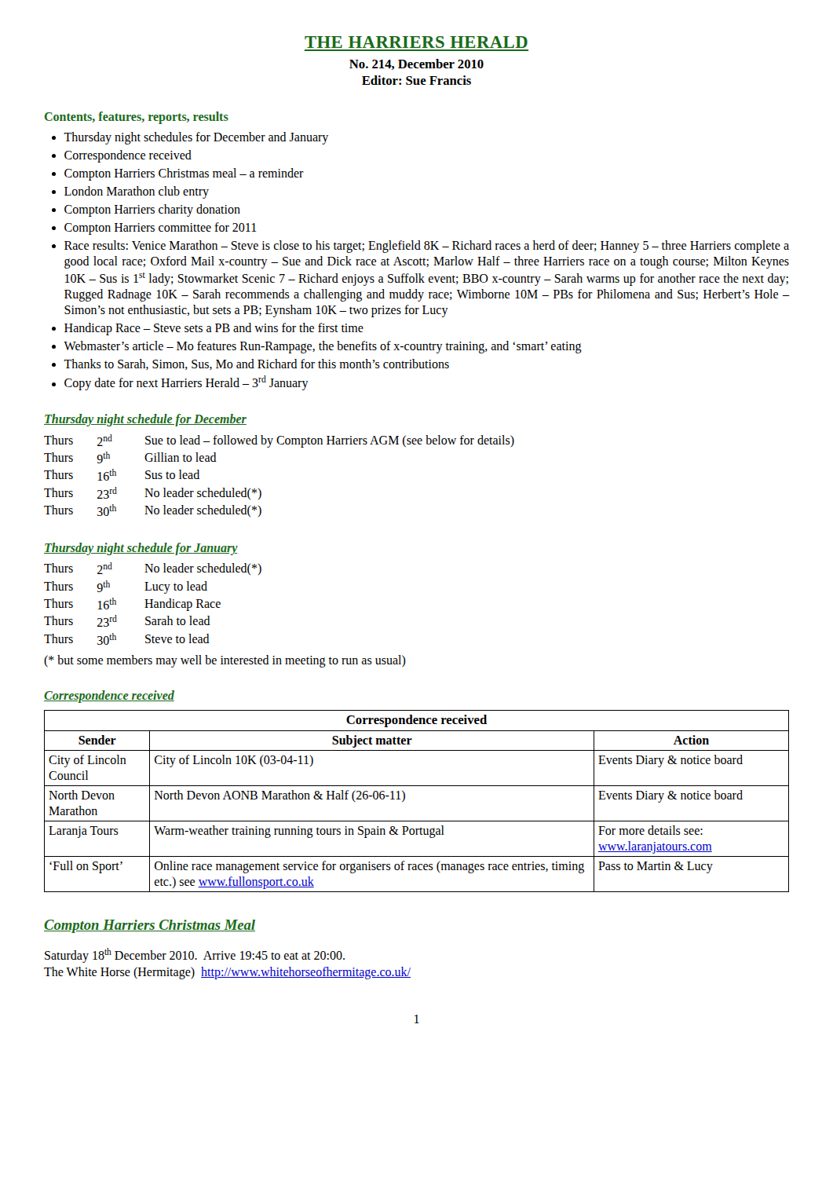THE HARRIERS HERALD
No. 214, December 2010
Editor: Sue Francis
Contents, features, reports, results
Thursday night schedules for December and January
Correspondence received
Compton Harriers Christmas meal – a reminder
London Marathon club entry
Compton Harriers charity donation
Compton Harriers committee for 2011
Race results: Venice Marathon – Steve is close to his target; Englefield 8K – Richard races a herd of deer; Hanney 5 – three Harriers complete a good local race; Oxford Mail x-country – Sue and Dick race at Ascott; Marlow Half – three Harriers race on a tough course; Milton Keynes 10K – Sus is 1st lady; Stowmarket Scenic 7 – Richard enjoys a Suffolk event; BBO x-country – Sarah warms up for another race the next day; Rugged Radnage 10K – Sarah recommends a challenging and muddy race; Wimborne 10M – PBs for Philomena and Sus; Herbert’s Hole – Simon’s not enthusiastic, but sets a PB; Eynsham 10K – two prizes for Lucy
Handicap Race – Steve sets a PB and wins for the first time
Webmaster’s article – Mo features Run-Rampage, the benefits of x-country training, and ‘smart’ eating
Thanks to Sarah, Simon, Sus, Mo and Richard for this month’s contributions
Copy date for next Harriers Herald – 3rd January
Thursday night schedule for December
| Thurs | 2 nd | Sue to lead – followed by Compton Harriers AGM (see below for details) |
| Thurs | 9 th | Gillian to lead |
| Thurs | 16 th | Sus to lead |
| Thurs | 23 rd | No leader scheduled(*) |
| Thurs | 30 th | No leader scheduled(*) |
Thursday night schedule for January
| Thurs | 2 nd | No leader scheduled(*) |
| Thurs | 9 th | Lucy to lead |
| Thurs | 16 th | Handicap Race |
| Thurs | 23 rd | Sarah to lead |
| Thurs | 30 th | Steve to lead |
(* but some members may well be interested in meeting to run as usual)
Correspondence received
| Correspondence received |
| --- |
| Sender | Subject matter | Action |
| City of Lincoln Council | City of Lincoln 10K (03-04-11) | Events Diary & notice board |
| North Devon Marathon | North Devon AONB Marathon & Half (26-06-11) | Events Diary & notice board |
| Laranja Tours | Warm-weather training running tours in Spain & Portugal | For more details see: www.laranjatours.com |
| ‘Full on Sport’ | Online race management service for organisers of races (manages race entries, timing etc.) see www.fullonsport.co.uk | Pass to Martin & Lucy |
Compton Harriers Christmas Meal
Saturday 18th December 2010. Arrive 19:45 to eat at 20:00.
The White Horse (Hermitage) http://www.whitehorseofhermitage.co.uk/
1